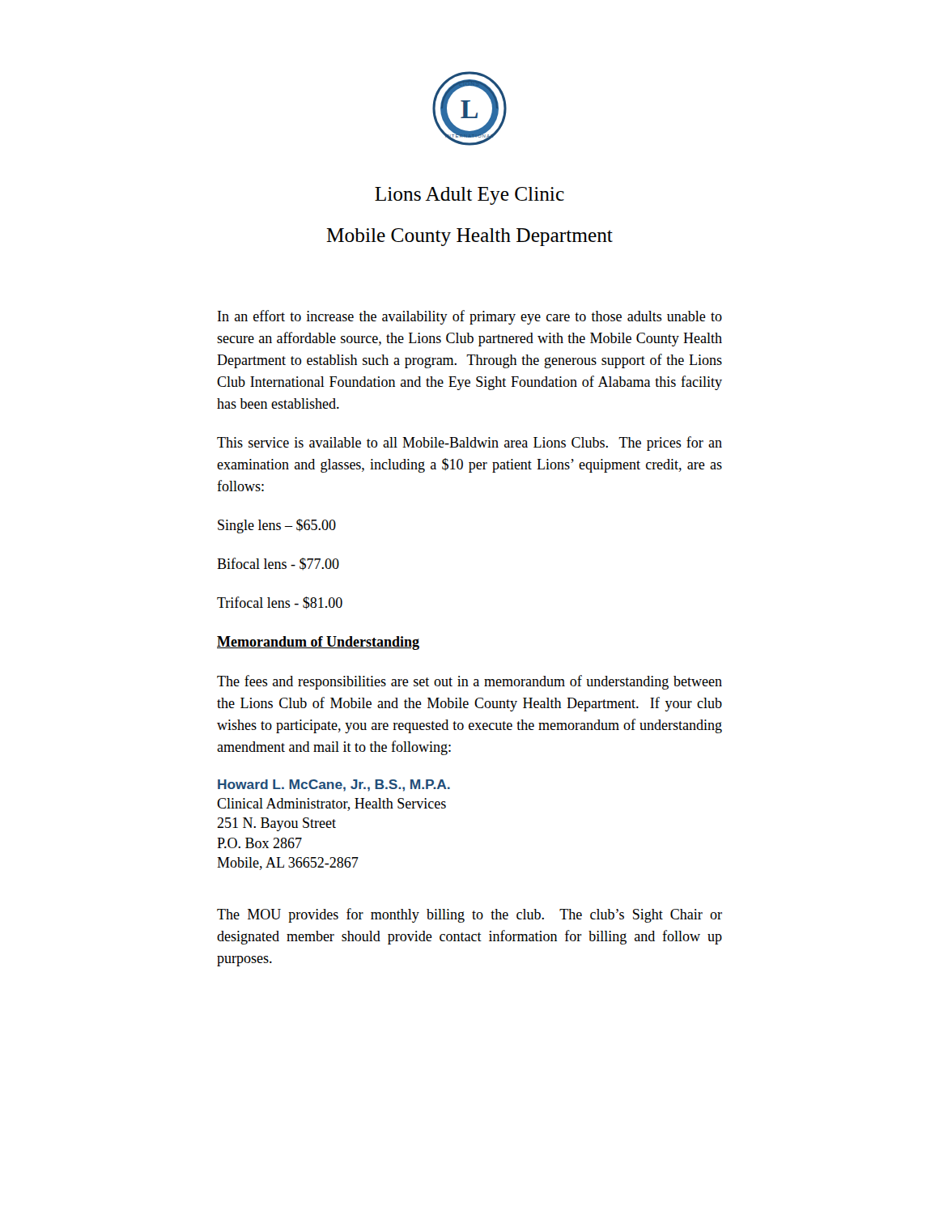L LIONS INTERNATIONAL
Lions Adult Eye Clinic
Mobile County Health Department
In an effort to increase the availability of primary eye care to those adults unable to secure an affordable source, the Lions Club partnered with the Mobile County Health Department to establish such a program. Through the generous support of the Lions Club International Foundation and the Eye Sight Foundation of Alabama this facility has been established.
This service is available to all Mobile-Baldwin area Lions Clubs. The prices for an examination and glasses, including a $10 per patient Lions’ equipment credit, are as follows:
Single lens – $65.00
Bifocal lens - $77.00
Trifocal lens - $81.00
Memorandum of Understanding
The fees and responsibilities are set out in a memorandum of understanding between the Lions Club of Mobile and the Mobile County Health Department. If your club wishes to participate, you are requested to execute the memorandum of understanding amendment and mail it to the following:
Howard L. McCane, Jr., B.S., M.P.A. Clinical Administrator, Health Services 251 N. Bayou Street P.O. Box 2867 Mobile, AL 36652-2867
The MOU provides for monthly billing to the club. The club’s Sight Chair or designated member should provide contact information for billing and follow up purposes.